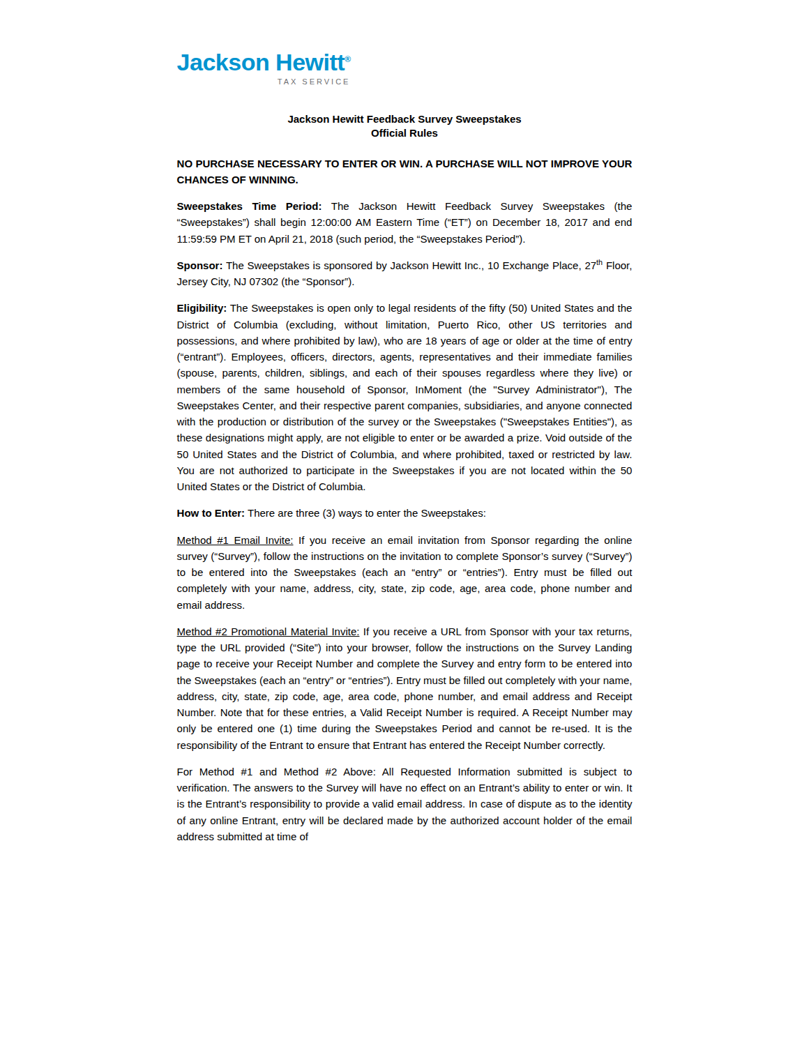Jackson Hewitt®
TAX SERVICE
Jackson Hewitt Feedback Survey Sweepstakes Official Rules
NO PURCHASE NECESSARY TO ENTER OR WIN. A PURCHASE WILL NOT IMPROVE YOUR CHANCES OF WINNING.
Sweepstakes Time Period: The Jackson Hewitt Feedback Survey Sweepstakes (the “Sweepstakes”) shall begin 12:00:00 AM Eastern Time (“ET”) on December 18, 2017 and end 11:59:59 PM ET on April 21, 2018 (such period, the “Sweepstakes Period”).
Sponsor: The Sweepstakes is sponsored by Jackson Hewitt Inc., 10 Exchange Place, 27th Floor, Jersey City, NJ 07302 (the “Sponsor”).
Eligibility: The Sweepstakes is open only to legal residents of the fifty (50) United States and the District of Columbia (excluding, without limitation, Puerto Rico, other US territories and possessions, and where prohibited by law), who are 18 years of age or older at the time of entry (“entrant”). Employees, officers, directors, agents, representatives and their immediate families (spouse, parents, children, siblings, and each of their spouses regardless where they live) or members of the same household of Sponsor, InMoment (the "Survey Administrator"), The Sweepstakes Center, and their respective parent companies, subsidiaries, and anyone connected with the production or distribution of the survey or the Sweepstakes ("Sweepstakes Entities"), as these designations might apply, are not eligible to enter or be awarded a prize. Void outside of the 50 United States and the District of Columbia, and where prohibited, taxed or restricted by law. You are not authorized to participate in the Sweepstakes if you are not located within the 50 United States or the District of Columbia.
How to Enter: There are three (3) ways to enter the Sweepstakes:
Method #1 Email Invite: If you receive an email invitation from Sponsor regarding the online survey (“Survey”), follow the instructions on the invitation to complete Sponsor’s survey (“Survey”) to be entered into the Sweepstakes (each an “entry” or “entries”). Entry must be filled out completely with your name, address, city, state, zip code, age, area code, phone number and email address.
Method #2 Promotional Material Invite: If you receive a URL from Sponsor with your tax returns, type the URL provided (“Site”) into your browser, follow the instructions on the Survey Landing page to receive your Receipt Number and complete the Survey and entry form to be entered into the Sweepstakes (each an “entry” or “entries”). Entry must be filled out completely with your name, address, city, state, zip code, age, area code, phone number, and email address and Receipt Number. Note that for these entries, a Valid Receipt Number is required. A Receipt Number may only be entered one (1) time during the Sweepstakes Period and cannot be re-used. It is the responsibility of the Entrant to ensure that Entrant has entered the Receipt Number correctly.
For Method #1 and Method #2 Above: All Requested Information submitted is subject to verification. The answers to the Survey will have no effect on an Entrant’s ability to enter or win. It is the Entrant’s responsibility to provide a valid email address. In case of dispute as to the identity of any online Entrant, entry will be declared made by the authorized account holder of the email address submitted at time of